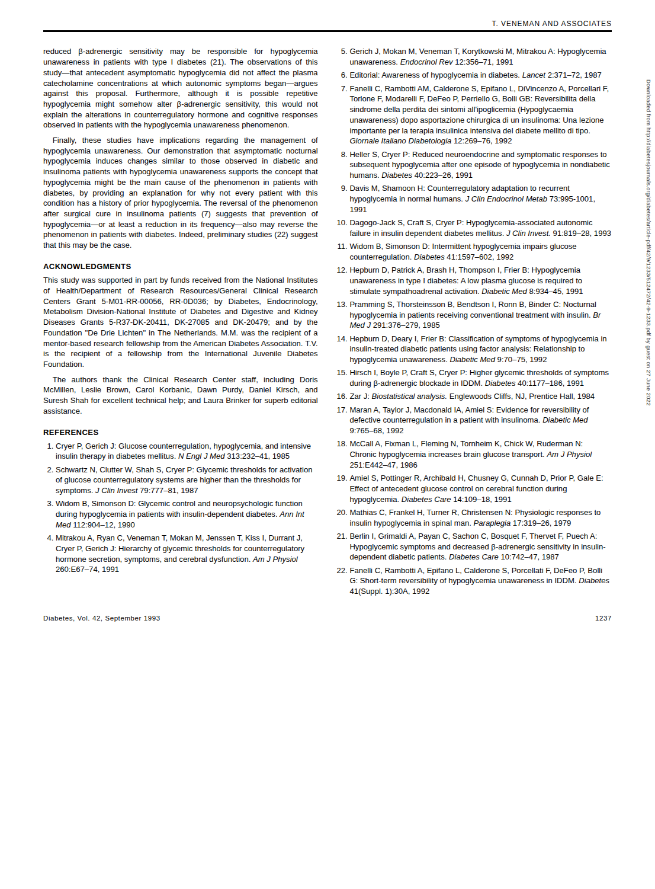T. Veneman and Associates
Downloaded from http://diabetesjournals.org/diabetes/article-pdf/42/9/1233/512472/42-9-1233.pdf by guest on 27 June 2022
reduced β-adrenergic sensitivity may be responsible for hypoglycemia unawareness in patients with type I diabetes (21). The observations of this study—that antecedent asymptomatic hypoglycemia did not affect the plasma catecholamine concentrations at which autonomic symptoms began—argues against this proposal. Furthermore, although it is possible repetitive hypoglycemia might somehow alter β-adrenergic sensitivity, this would not explain the alterations in counterregulatory hormone and cognitive responses observed in patients with the hypoglycemia unawareness phenomenon.
Finally, these studies have implications regarding the management of hypoglycemia unawareness. Our demonstration that asymptomatic nocturnal hypoglycemia induces changes similar to those observed in diabetic and insulinoma patients with hypoglycemia unawareness supports the concept that hypoglycemia might be the main cause of the phenomenon in patients with diabetes, by providing an explanation for why not every patient with this condition has a history of prior hypoglycemia. The reversal of the phenomenon after surgical cure in insulinoma patients (7) suggests that prevention of hypoglycemia—or at least a reduction in its frequency—also may reverse the phenomenon in patients with diabetes. Indeed, preliminary studies (22) suggest that this may be the case.
Acknowledgments
This study was supported in part by funds received from the National Institutes of Health/Department of Research Resources/General Clinical Research Centers Grant 5-M01-RR-00056, RR-0D036; by Diabetes, Endocrinology, Metabolism Division-National Institute of Diabetes and Digestive and Kidney Diseases Grants 5-R37-DK-20411, DK-27085 and DK-20479; and by the Foundation "De Drie Lichten" in The Netherlands. M.M. was the recipient of a mentor-based research fellowship from the American Diabetes Association. T.V. is the recipient of a fellowship from the International Juvenile Diabetes Foundation.
The authors thank the Clinical Research Center staff, including Doris McMillen, Leslie Brown, Carol Korbanic, Dawn Purdy, Daniel Kirsch, and Suresh Shah for excellent technical help; and Laura Brinker for superb editorial assistance.
References
Cryer P, Gerich J: Glucose counterregulation, hypoglycemia, and intensive insulin therapy in diabetes mellitus. N Engl J Med 313:232–41, 1985
Schwartz N, Clutter W, Shah S, Cryer P: Glycemic thresholds for activation of glucose counterregulatory systems are higher than the thresholds for symptoms. J Clin Invest 79:777–81, 1987
Widom B, Simonson D: Glycemic control and neuropsychologic function during hypoglycemia in patients with insulin-dependent diabetes. Ann Int Med 112:904–12, 1990
Mitrakou A, Ryan C, Veneman T, Mokan M, Jenssen T, Kiss I, Durrant J, Cryer P, Gerich J: Hierarchy of glycemic thresholds for counterregulatory hormone secretion, symptoms, and cerebral dysfunction. Am J Physiol 260:E67–74, 1991
Gerich J, Mokan M, Veneman T, Korytkowski M, Mitrakou A: Hypoglycemia unawareness. Endocrinol Rev 12:356–71, 1991
Editorial: Awareness of hypoglycemia in diabetes. Lancet 2:371–72, 1987
Fanelli C, Rambotti AM, Calderone S, Epifano L, DiVincenzo A, Porcellari F, Torlone F, Modarelli F, DeFeo P, Perriello G, Bolli GB: Reversibilita della sindrome della perdita dei sintomi all'ipoglicemia (Hypoglycaemia unawareness) dopo asportazione chirurgica di un insulinoma: Una lezione importante per la terapia insulinica intensiva del diabete mellito di tipo. Giornale Italiano Diabetologia 12:269–76, 1992
Heller S, Cryer P: Reduced neuroendocrine and symptomatic responses to subsequent hypoglycemia after one episode of hypoglycemia in nondiabetic humans. Diabetes 40:223–26, 1991
Davis M, Shamoon H: Counterregulatory adaptation to recurrent hypoglycemia in normal humans. J Clin Endocrinol Metab 73:995-1001, 1991
Dagogo-Jack S, Craft S, Cryer P: Hypoglycemia-associated autonomic failure in insulin dependent diabetes mellitus. J Clin Invest. 91:819–28, 1993
Widom B, Simonson D: Intermittent hypoglycemia impairs glucose counterregulation. Diabetes 41:1597–602, 1992
Hepburn D, Patrick A, Brash H, Thompson I, Frier B: Hypoglycemia unawareness in type I diabetes: A low plasma glucose is required to stimulate sympathoadrenal activation. Diabetic Med 8:934–45, 1991
Pramming S, Thorsteinsson B, Bendtson I, Ronn B, Binder C: Nocturnal hypoglycemia in patients receiving conventional treatment with insulin. Br Med J 291:376–279, 1985
Hepburn D, Deary I, Frier B: Classification of symptoms of hypoglycemia in insulin-treated diabetic patients using factor analysis: Relationship to hypoglycemia unawareness. Diabetic Med 9:70–75, 1992
Hirsch I, Boyle P, Craft S, Cryer P: Higher glycemic thresholds of symptoms during β-adrenergic blockade in IDDM. Diabetes 40:1177–186, 1991
Zar J: Biostatistical analysis. Englewoods Cliffs, NJ, Prentice Hall, 1984
Maran A, Taylor J, Macdonald IA, Amiel S: Evidence for reversibility of defective counterregulation in a patient with insulinoma. Diabetic Med 9:765–68, 1992
McCall A, Fixman L, Fleming N, Tornheim K, Chick W, Ruderman N: Chronic hypoglycemia increases brain glucose transport. Am J Physiol 251:E442–47, 1986
Amiel S, Pottinger R, Archibald H, Chusney G, Cunnah D, Prior P, Gale E: Effect of antecedent glucose control on cerebral function during hypoglycemia. Diabetes Care 14:109–18, 1991
Mathias C, Frankel H, Turner R, Christensen N: Physiologic responses to insulin hypoglycemia in spinal man. Paraplegia 17:319–26, 1979
Berlin I, Grimaldi A, Payan C, Sachon C, Bosquet F, Thervet F, Puech A: Hypoglycemic symptoms and decreased β-adrenergic sensitivity in insulin-dependent diabetic patients. Diabetes Care 10:742–47, 1987
Fanelli C, Rambotti A, Epifano L, Calderone S, Porcellati F, DeFeo P, Bolli G: Short-term reversibility of hypoglycemia unawareness in IDDM. Diabetes 41(Suppl. 1):30A, 1992
Diabetes, Vol. 42, September 1993 1237